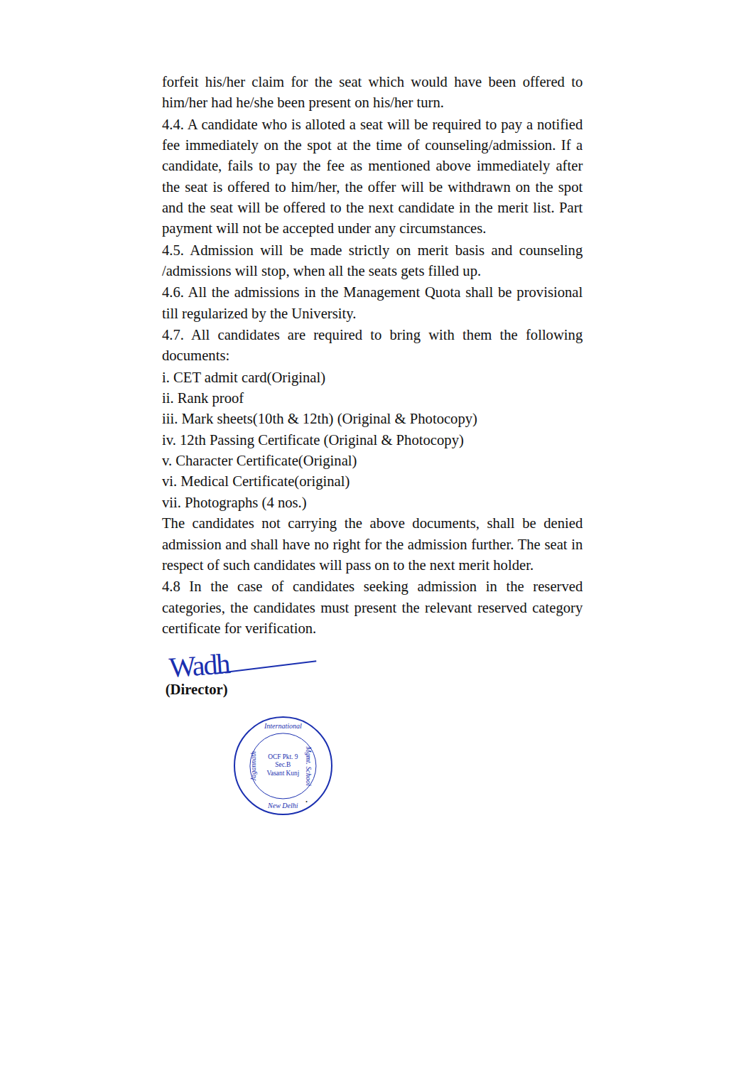forfeit his/her claim for the seat which would have been offered to him/her had he/she been present on his/her turn.
4.4. A candidate who is alloted a seat will be required to pay a notified fee immediately on the spot at the time of counseling/admission. If a candidate, fails to pay the fee as mentioned above immediately after the seat is offered to him/her, the offer will be withdrawn on the spot and the seat will be offered to the next candidate in the merit list. Part payment will not be accepted under any circumstances.
4.5. Admission will be made strictly on merit basis and counseling /admissions will stop, when all the seats gets filled up.
4.6. All the admissions in the Management Quota shall be provisional till regularized by the University.
4.7. All candidates are required to bring with them the following documents:
i. CET admit card(Original)
ii. Rank proof
iii. Mark sheets(10th & 12th) (Original & Photocopy)
iv. 12th Passing Certificate (Original & Photocopy)
v. Character Certificate(Original)
vi. Medical Certificate(original)
vii. Photographs (4 nos.)
The candidates not carrying the above documents, shall be denied admission and shall have no right for the admission further. The seat in respect of such candidates will pass on to the next merit holder.
4.8 In the case of candidates seeking admission in the reserved categories, the candidates must present the relevant reserved category certificate for verification.
Wadh
(Director)
International Jagannath Mgmt. School New Delhi
OCF Pkt. 9
Sec.B
Vasant Kunj
.